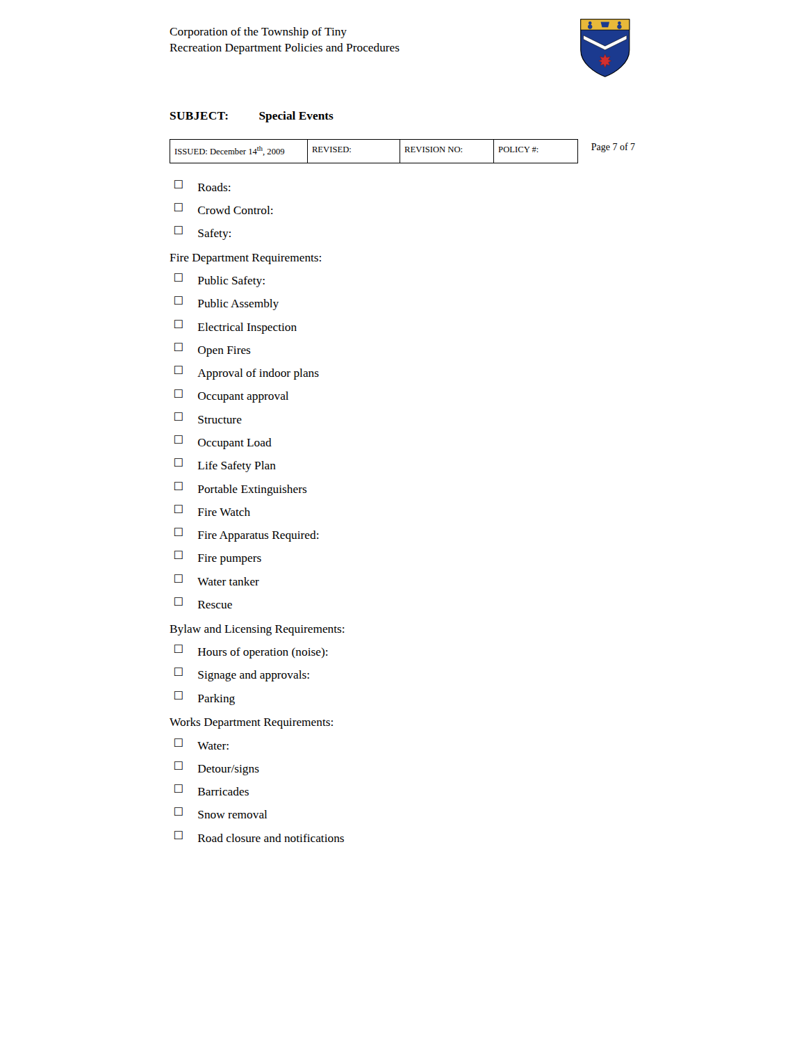Corporation of the Township of Tiny
Recreation Department Policies and Procedures
SUBJECT: Special Events
| ISSUED: December 14 th , 2009 | REVISED: | REVISION NO: | POLICY #: |
Page 7 of 7
Roads:
Crowd Control:
Safety:
Fire Department Requirements:
Public Safety:
Public Assembly
Electrical Inspection
Open Fires
Approval of indoor plans
Occupant approval
Structure
Occupant Load
Life Safety Plan
Portable Extinguishers
Fire Watch
Fire Apparatus Required:
Fire pumpers
Water tanker
Rescue
Bylaw and Licensing Requirements:
Hours of operation (noise):
Signage and approvals:
Parking
Works Department Requirements:
Water:
Detour/signs
Barricades
Snow removal
Road closure and notifications